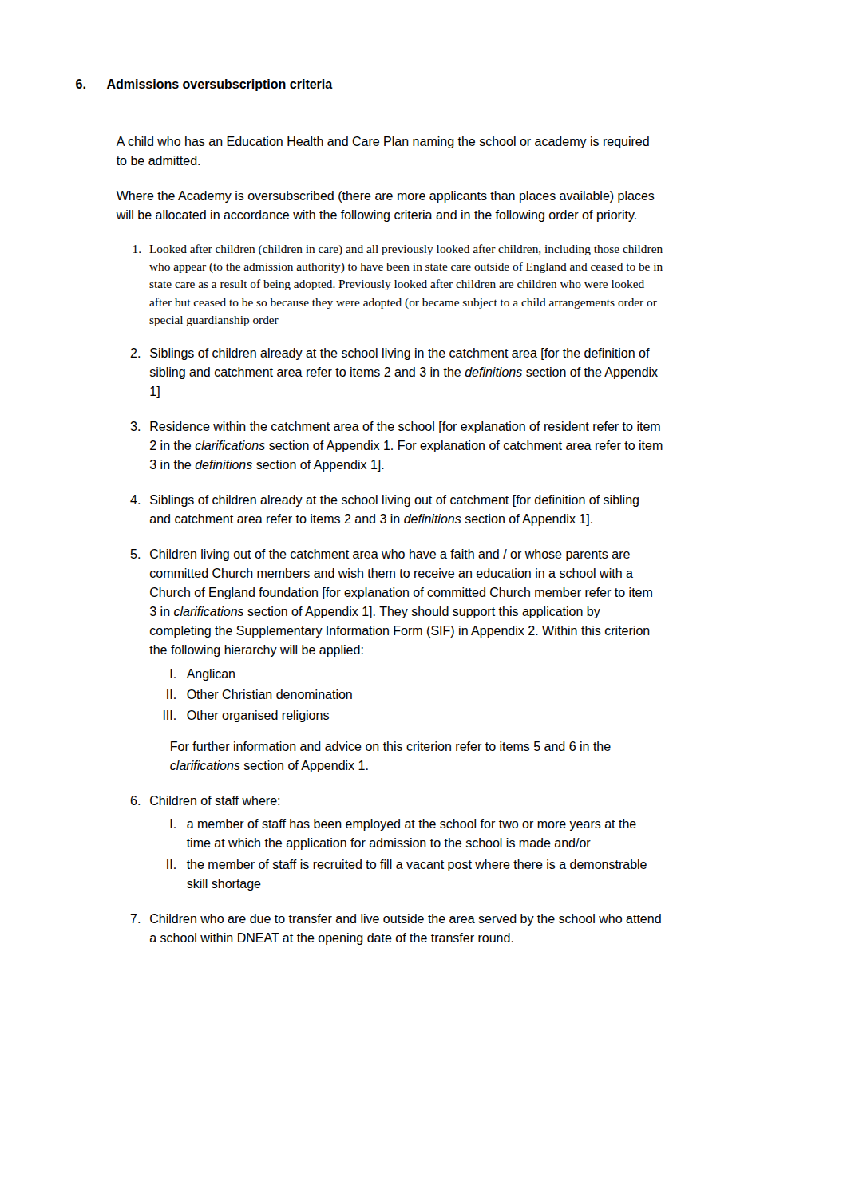6.
Admissions oversubscription criteria
A child who has an Education Health and Care Plan naming the school or academy is required to be admitted.
Where the Academy is oversubscribed (there are more applicants than places available) places will be allocated in accordance with the following criteria and in the following order of priority.
Looked after children (children in care) and all previously looked after children, including those children who appear (to the admission authority) to have been in state care outside of England and ceased to be in state care as a result of being adopted. Previously looked after children are children who were looked after but ceased to be so because they were adopted (or became subject to a child arrangements order or special guardianship order
Siblings of children already at the school living in the catchment area [for the definition of sibling and catchment area refer to items 2 and 3 in the definitions section of the Appendix 1]
Residence within the catchment area of the school [for explanation of resident refer to item 2 in the clarifications section of Appendix 1. For explanation of catchment area refer to item 3 in the definitions section of Appendix 1].
Siblings of children already at the school living out of catchment [for definition of sibling and catchment area refer to items 2 and 3 in definitions section of Appendix 1].
Children living out of the catchment area who have a faith and / or whose parents are committed Church members and wish them to receive an education in a school with a Church of England foundation [for explanation of committed Church member refer to item 3 in clarifications section of Appendix 1]. They should support this application by completing the Supplementary Information Form (SIF) in Appendix 2. Within this criterion the following hierarchy will be applied:
Anglican
Other Christian denomination
Other organised religions
For further information and advice on this criterion refer to items 5 and 6 in the clarifications section of Appendix 1.
Children of staff where:
a member of staff has been employed at the school for two or more years at the time at which the application for admission to the school is made and/or
the member of staff is recruited to fill a vacant post where there is a demonstrable skill shortage
Children who are due to transfer and live outside the area served by the school who attend a school within DNEAT at the opening date of the transfer round.